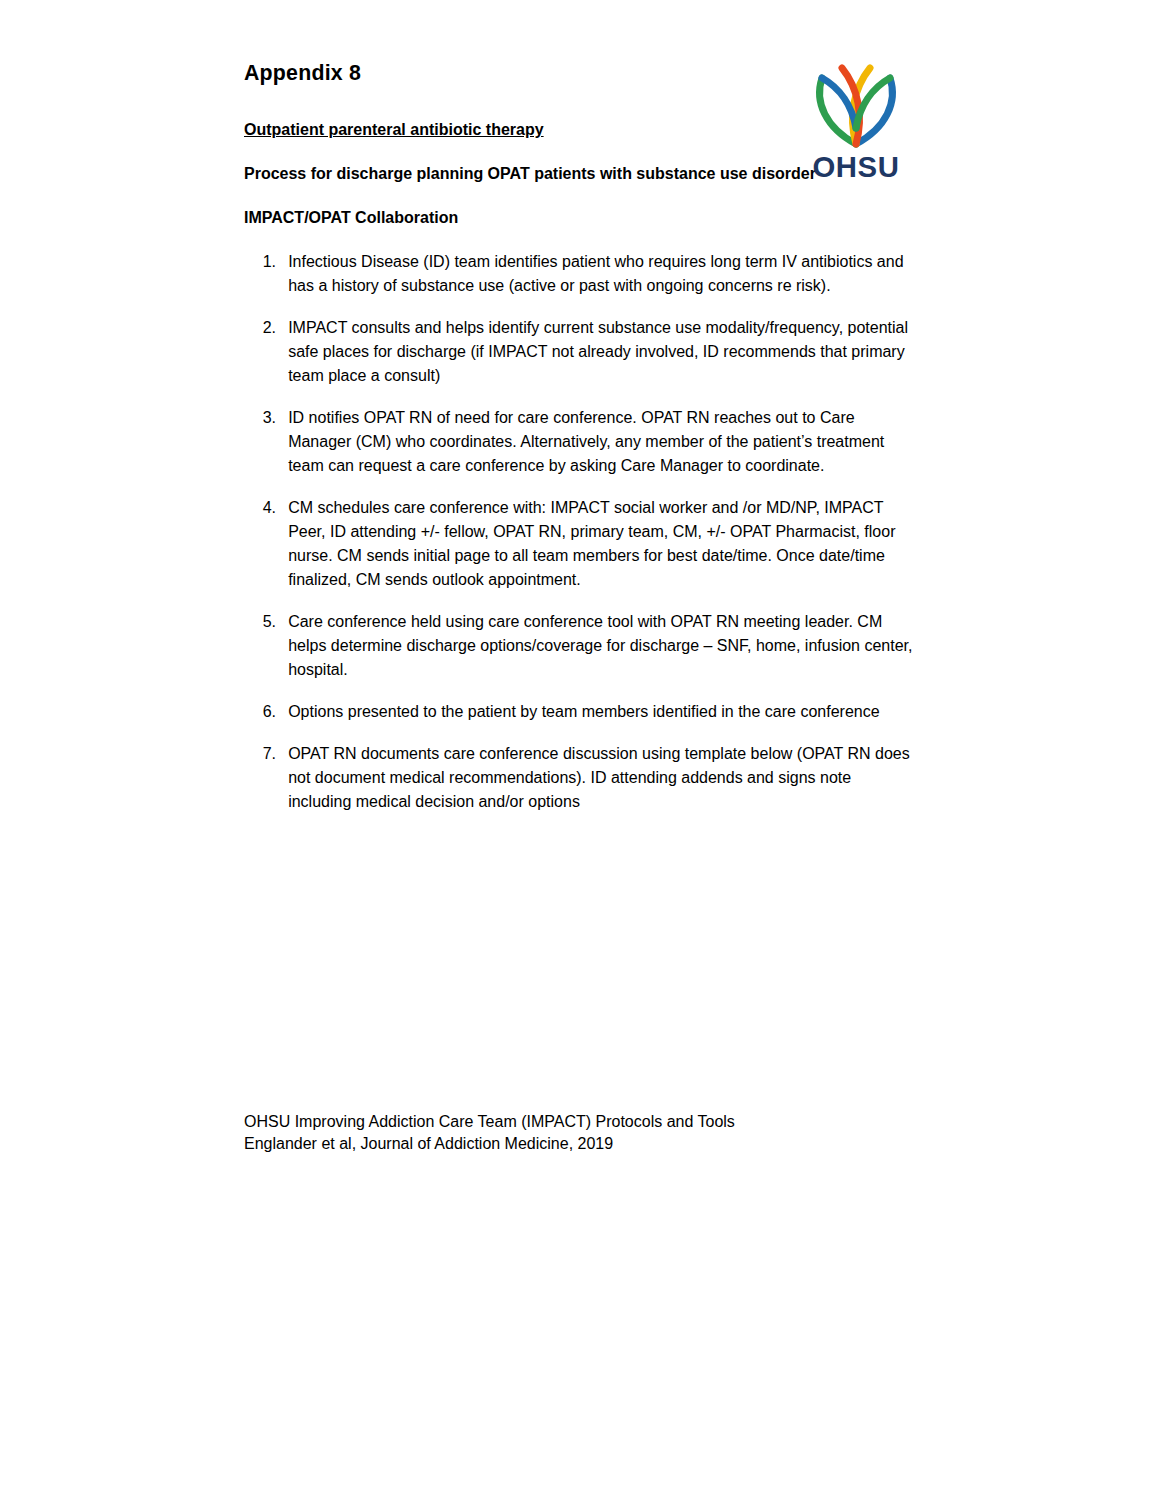OHSU
Appendix 8
Outpatient parenteral antibiotic therapy
Process for discharge planning OPAT patients with substance use disorder
IMPACT/OPAT Collaboration
Infectious Disease (ID) team identifies patient who requires long term IV antibiotics and has a history of substance use (active or past with ongoing concerns re risk).
IMPACT consults and helps identify current substance use modality/frequency, potential safe places for discharge (if IMPACT not already involved, ID recommends that primary team place a consult)
ID notifies OPAT RN of need for care conference. OPAT RN reaches out to Care Manager (CM) who coordinates. Alternatively, any member of the patient’s treatment team can request a care conference by asking Care Manager to coordinate.
CM schedules care conference with: IMPACT social worker and /or MD/NP, IMPACT Peer, ID attending +/- fellow, OPAT RN, primary team, CM, +/- OPAT Pharmacist, floor nurse. CM sends initial page to all team members for best date/time. Once date/time finalized, CM sends outlook appointment.
Care conference held using care conference tool with OPAT RN meeting leader. CM helps determine discharge options/coverage for discharge – SNF, home, infusion center, hospital.
Options presented to the patient by team members identified in the care conference
OPAT RN documents care conference discussion using template below (OPAT RN does not document medical recommendations). ID attending addends and signs note including medical decision and/or options
OHSU Improving Addiction Care Team (IMPACT) Protocols and Tools
Englander et al, Journal of Addiction Medicine, 2019